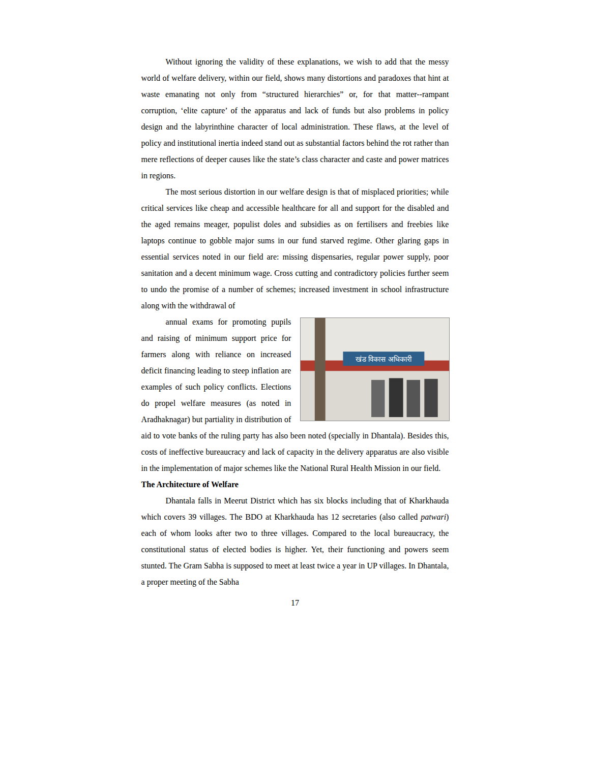Without ignoring the validity of these explanations, we wish to add that the messy world of welfare delivery, within our field, shows many distortions and paradoxes that hint at waste emanating not only from “structured hierarchies” or, for that matter--rampant corruption, ‘elite capture’ of the apparatus and lack of funds but also problems in policy design and the labyrinthine character of local administration. These flaws, at the level of policy and institutional inertia indeed stand out as substantial factors behind the rot rather than mere reflections of deeper causes like the state’s class character and caste and power matrices in regions.
The most serious distortion in our welfare design is that of misplaced priorities; while critical services like cheap and accessible healthcare for all and support for the disabled and the aged remains meager, populist doles and subsidies as on fertilisers and freebies like laptops continue to gobble major sums in our fund starved regime. Other glaring gaps in essential services noted in our field are: missing dispensaries, regular power supply, poor sanitation and a decent minimum wage. Cross cutting and contradictory policies further seem to undo the promise of a number of schemes; increased investment in school infrastructure along with the withdrawal of
annual exams for promoting pupils and raising of minimum support price for farmers along with reliance on increased deficit financing leading to steep inflation are examples of such policy conflicts. Elections do propel welfare measures (as noted in Aradhaknagar) but partiality in distribution of aid to vote banks of the ruling party has also been noted (specially in Dhantala). Besides this, costs of ineffective bureaucracy and lack of capacity in the delivery apparatus are also visible in the implementation of major schemes like the National Rural Health Mission in our field.
The Architecture of Welfare
Dhantala falls in Meerut District which has six blocks including that of Kharkhauda which covers 39 villages. The BDO at Kharkhauda has 12 secretaries (also called patwari) each of whom looks after two to three villages. Compared to the local bureaucracy, the constitutional status of elected bodies is higher. Yet, their functioning and powers seem stunted. The Gram Sabha is supposed to meet at least twice a year in UP villages. In Dhantala, a proper meeting of the Sabha
17